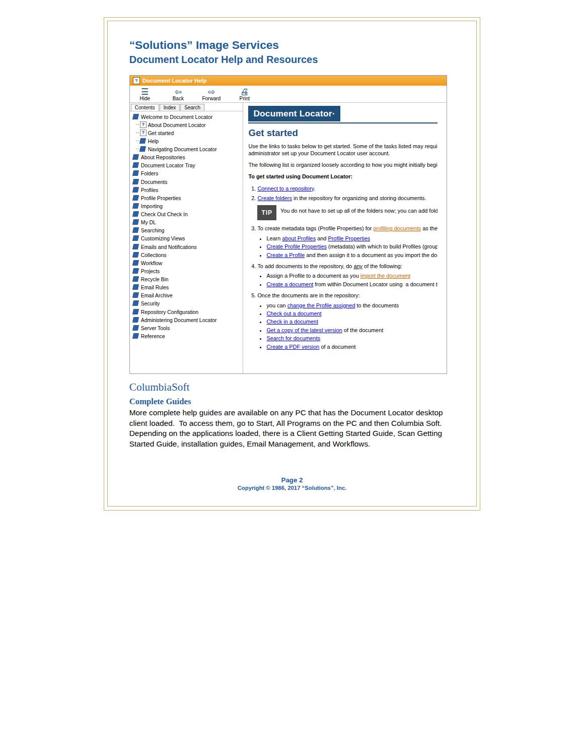“Solutions” Image Services
Document Locator Help and Resources
? Document Locator Help
☰Hide
⇦Back
⇨Forward
🖨Print
Contents
Index
Search
Welcome to Document Locator
?About Document Locator
?Get started
Help
Navigating Document Locator
About Repositories
Document Locator Tray
Folders
Documents
Profiles
Profile Properties
Importing
Check Out Check In
My DL
Searching
Customizing Views
Emails and Notifications
Collections
Workflow
Projects
Recycle Bin
Email Rules
Email Archive
Security
Repository Configuration
Administering Document Locator
Server Tools
Reference
Document Locator·
Get started
Use the links to tasks below to get started. Some of the tasks listed may require sec
administrator set up your Document Locator user account.
The following list is organized loosely according to how you might initially begin using
To get started using Document Locator:
Connect to a repository.
Create folders in the repository for organizing and storing documents.
TIP
You do not have to set up all of the folders now; you can add folders a
To create metadata tags (Profile Properties) for profiling documents as they ar
Learn about Profiles and Profile Properties
Create Profile Properties (metadata) with which to build Profiles (groups of
Create a Profile and then assign it to a document as you import the docum
To add documents to the repository, do any of the following:
Assign a Profile to a document as you import the document
Create a document from within Document Locator using a document temp
Once the documents are in the repository:
you can change the Profile assigned to the documents
Check out a document
Check in a document
Get a copy of the latest version of the document
Search for documents
Create a PDF version of a document
ColumbiaSoft
Complete Guides
More complete help guides are available on any PC that has the Document Locator desktop client loaded. To access them, go to Start, All Programs on the PC and then Columbia Soft. Depending on the applications loaded, there is a Client Getting Started Guide, Scan Getting Started Guide, installation guides, Email Management, and Workflows.
Page 2
Copyright © 1986, 2017 “Solutions”, Inc.